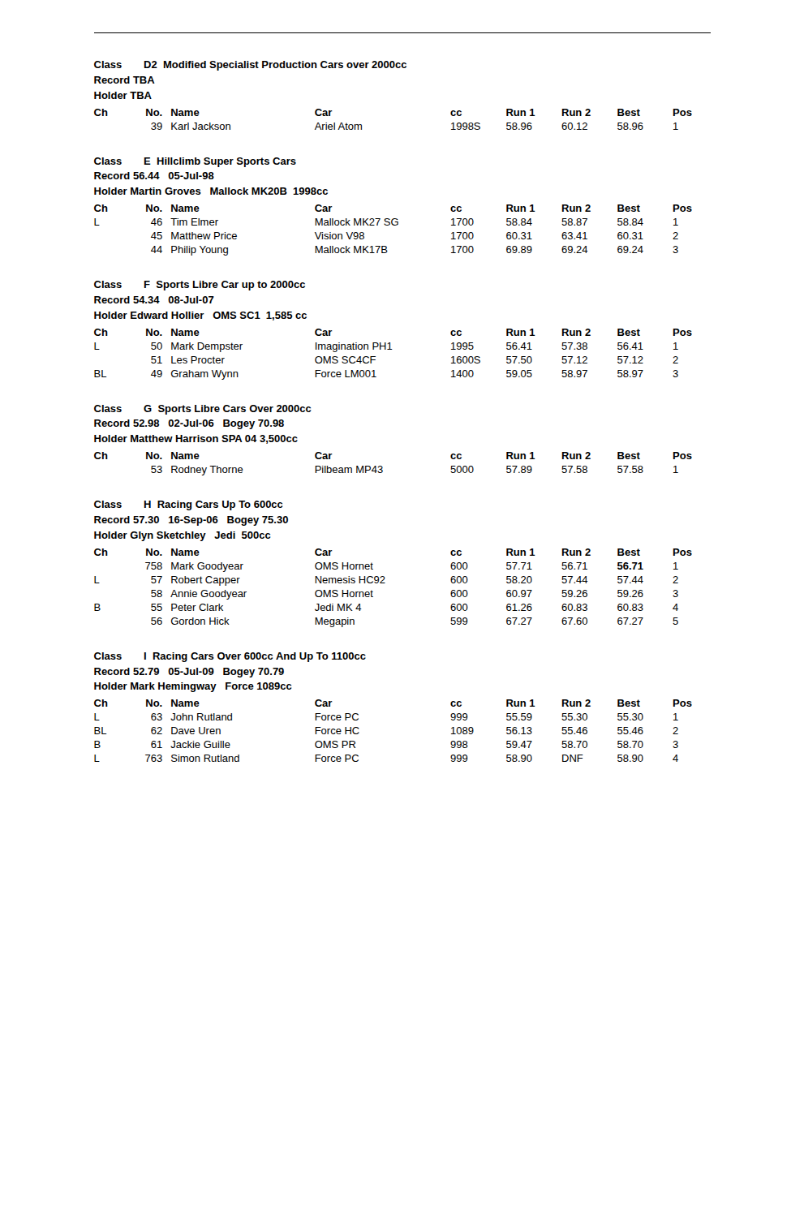Class D2 Modified Specialist Production Cars over 2000cc
Record TBA
Holder TBA
| Ch | No. | Name | Car | cc | Run 1 | Run 2 | Best | Pos |
| --- | --- | --- | --- | --- | --- | --- | --- | --- |
| | 39 | Karl Jackson | Ariel Atom | 1998S | 58.96 | 60.12 | 58.96 | 1 |
Class E Hillclimb Super Sports Cars
Record 56.44 05-Jul-98
Holder Martin Groves Mallock MK20B 1998cc
| Ch | No. | Name | Car | cc | Run 1 | Run 2 | Best | Pos |
| --- | --- | --- | --- | --- | --- | --- | --- | --- |
| L | 46 | Tim Elmer | Mallock MK27 SG | 1700 | 58.84 | 58.87 | 58.84 | 1 |
| | 45 | Matthew Price | Vision V98 | 1700 | 60.31 | 63.41 | 60.31 | 2 |
| | 44 | Philip Young | Mallock MK17B | 1700 | 69.89 | 69.24 | 69.24 | 3 |
Class F Sports Libre Car up to 2000cc
Record 54.34 08-Jul-07
Holder Edward Hollier OMS SC1 1,585 cc
| Ch | No. | Name | Car | cc | Run 1 | Run 2 | Best | Pos |
| --- | --- | --- | --- | --- | --- | --- | --- | --- |
| L | 50 | Mark Dempster | Imagination PH1 | 1995 | 56.41 | 57.38 | 56.41 | 1 |
| | 51 | Les Procter | OMS SC4CF | 1600S | 57.50 | 57.12 | 57.12 | 2 |
| BL | 49 | Graham Wynn | Force LM001 | 1400 | 59.05 | 58.97 | 58.97 | 3 |
Class G Sports Libre Cars Over 2000cc
Record 52.98 02-Jul-06 Bogey 70.98
Holder Matthew Harrison SPA 04 3,500cc
| Ch | No. | Name | Car | cc | Run 1 | Run 2 | Best | Pos |
| --- | --- | --- | --- | --- | --- | --- | --- | --- |
| | 53 | Rodney Thorne | Pilbeam MP43 | 5000 | 57.89 | 57.58 | 57.58 | 1 |
Class H Racing Cars Up To 600cc
Record 57.30 16-Sep-06 Bogey 75.30
Holder Glyn Sketchley Jedi 500cc
| Ch | No. | Name | Car | cc | Run 1 | Run 2 | Best | Pos |
| --- | --- | --- | --- | --- | --- | --- | --- | --- |
| | 758 | Mark Goodyear | OMS Hornet | 600 | 57.71 | 56.71 | 56.71 | 1 |
| L | 57 | Robert Capper | Nemesis HC92 | 600 | 58.20 | 57.44 | 57.44 | 2 |
| | 58 | Annie Goodyear | OMS Hornet | 600 | 60.97 | 59.26 | 59.26 | 3 |
| B | 55 | Peter Clark | Jedi MK 4 | 600 | 61.26 | 60.83 | 60.83 | 4 |
| | 56 | Gordon Hick | Megapin | 599 | 67.27 | 67.60 | 67.27 | 5 |
Class I Racing Cars Over 600cc And Up To 1100cc
Record 52.79 05-Jul-09 Bogey 70.79
Holder Mark Hemingway Force 1089cc
| Ch | No. | Name | Car | cc | Run 1 | Run 2 | Best | Pos |
| --- | --- | --- | --- | --- | --- | --- | --- | --- |
| L | 63 | John Rutland | Force PC | 999 | 55.59 | 55.30 | 55.30 | 1 |
| BL | 62 | Dave Uren | Force HC | 1089 | 56.13 | 55.46 | 55.46 | 2 |
| B | 61 | Jackie Guille | OMS PR | 998 | 59.47 | 58.70 | 58.70 | 3 |
| L | 763 | Simon Rutland | Force PC | 999 | 58.90 | DNF | 58.90 | 4 |